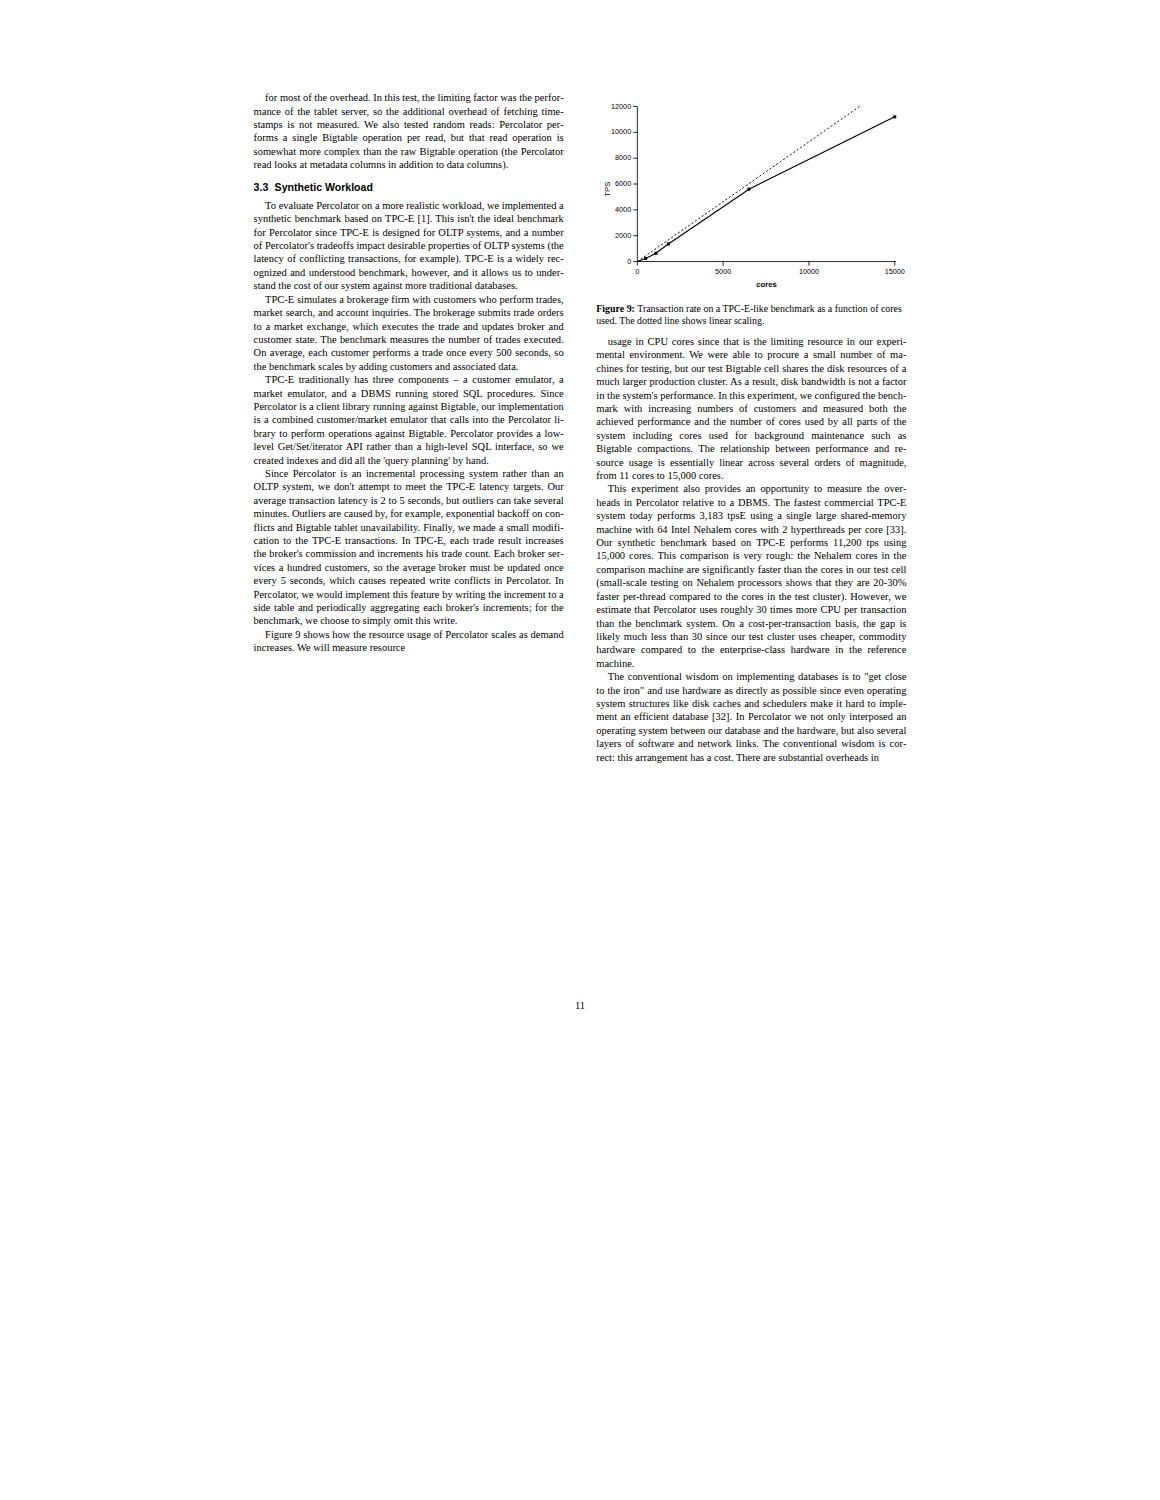for most of the overhead. In this test, the limiting factor was the performance of the tablet server, so the additional overhead of fetching timestamps is not measured. We also tested random reads: Percolator performs a single Bigtable operation per read, but that read operation is somewhat more complex than the raw Bigtable operation (the Percolator read looks at metadata columns in addition to data columns).
3.3 Synthetic Workload
To evaluate Percolator on a more realistic workload, we implemented a synthetic benchmark based on TPC-E [1]. This isn't the ideal benchmark for Percolator since TPC-E is designed for OLTP systems, and a number of Percolator's tradeoffs impact desirable properties of OLTP systems (the latency of conflicting transactions, for example). TPC-E is a widely recognized and understood benchmark, however, and it allows us to understand the cost of our system against more traditional databases.
TPC-E simulates a brokerage firm with customers who perform trades, market search, and account inquiries. The brokerage submits trade orders to a market exchange, which executes the trade and updates broker and customer state. The benchmark measures the number of trades executed. On average, each customer performs a trade once every 500 seconds, so the benchmark scales by adding customers and associated data.
TPC-E traditionally has three components – a customer emulator, a market emulator, and a DBMS running stored SQL procedures. Since Percolator is a client library running against Bigtable, our implementation is a combined customer/market emulator that calls into the Percolator library to perform operations against Bigtable. Percolator provides a low-level Get/Set/iterator API rather than a high-level SQL interface, so we created indexes and did all the 'query planning' by hand.
Since Percolator is an incremental processing system rather than an OLTP system, we don't attempt to meet the TPC-E latency targets. Our average transaction latency is 2 to 5 seconds, but outliers can take several minutes. Outliers are caused by, for example, exponential backoff on conflicts and Bigtable tablet unavailability. Finally, we made a small modification to the TPC-E transactions. In TPC-E, each trade result increases the broker's commission and increments his trade count. Each broker services a hundred customers, so the average broker must be updated once every 5 seconds, which causes repeated write conflicts in Percolator. In Percolator, we would implement this feature by writing the increment to a side table and periodically aggregating each broker's increments; for the benchmark, we choose to simply omit this write.
Figure 9 shows how the resource usage of Percolator scales as demand increases. We will measure resource
0 2000 4000 6000 8000 10000 12000 TPS 0 5000 10000 15000 cores
Figure 9: Transaction rate on a TPC-E-like benchmark as a function of cores used. The dotted line shows linear scaling.
usage in CPU cores since that is the limiting resource in our experimental environment. We were able to procure a small number of machines for testing, but our test Bigtable cell shares the disk resources of a much larger production cluster. As a result, disk bandwidth is not a factor in the system's performance. In this experiment, we configured the benchmark with increasing numbers of customers and measured both the achieved performance and the number of cores used by all parts of the system including cores used for background maintenance such as Bigtable compactions. The relationship between performance and resource usage is essentially linear across several orders of magnitude, from 11 cores to 15,000 cores.
This experiment also provides an opportunity to measure the overheads in Percolator relative to a DBMS. The fastest commercial TPC-E system today performs 3,183 tpsE using a single large shared-memory machine with 64 Intel Nehalem cores with 2 hyperthreads per core [33]. Our synthetic benchmark based on TPC-E performs 11,200 tps using 15,000 cores. This comparison is very rough: the Nehalem cores in the comparison machine are significantly faster than the cores in our test cell (small-scale testing on Nehalem processors shows that they are 20-30% faster per-thread compared to the cores in the test cluster). However, we estimate that Percolator uses roughly 30 times more CPU per transaction than the benchmark system. On a cost-per-transaction basis, the gap is likely much less than 30 since our test cluster uses cheaper, commodity hardware compared to the enterprise-class hardware in the reference machine.
The conventional wisdom on implementing databases is to "get close to the iron" and use hardware as directly as possible since even operating system structures like disk caches and schedulers make it hard to implement an efficient database [32]. In Percolator we not only interposed an operating system between our database and the hardware, but also several layers of software and network links. The conventional wisdom is correct: this arrangement has a cost. There are substantial overheads in
11